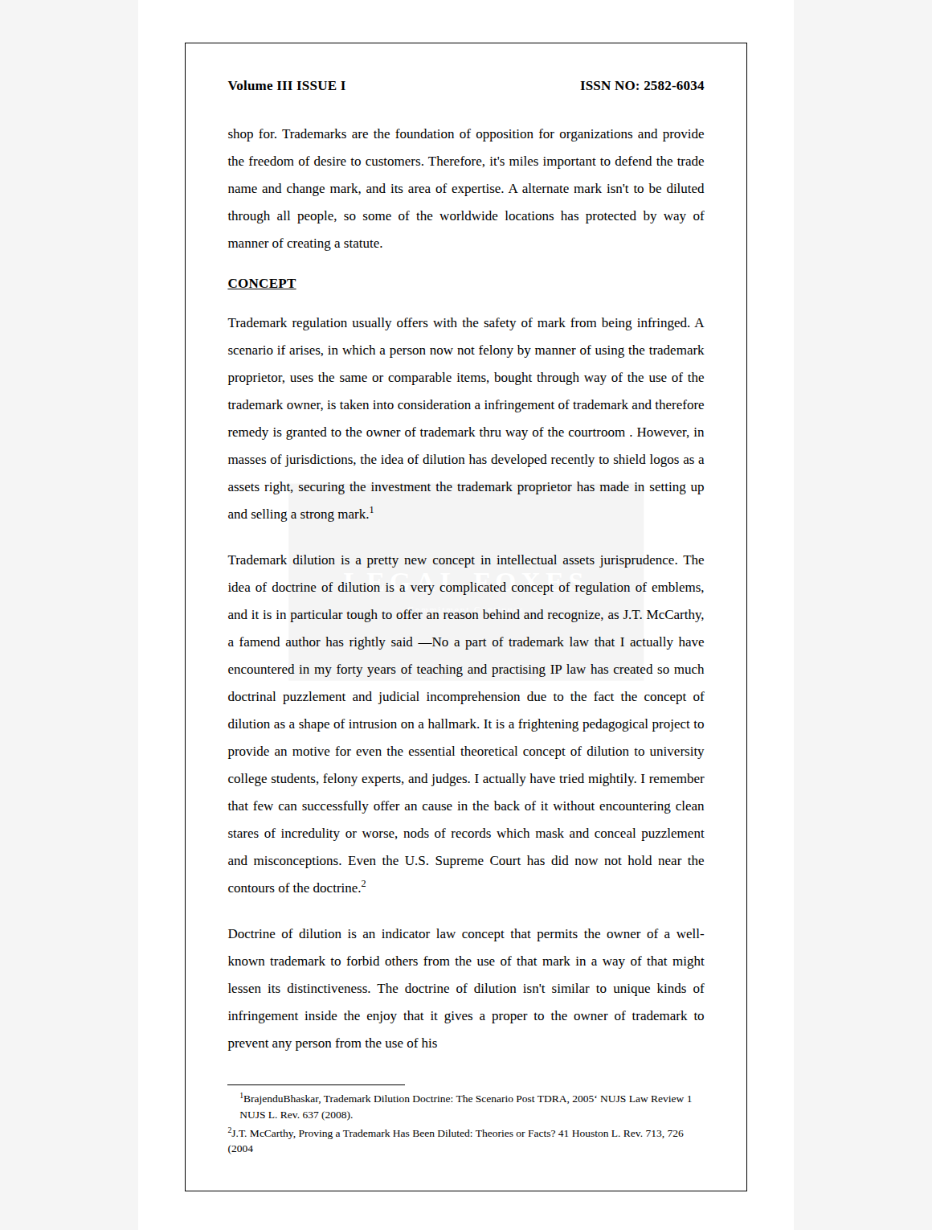LEGAL FOXES
Commitment Continues
Volume III ISSUE I ISSN NO: 2582-6034
shop for. Trademarks are the foundation of opposition for organizations and provide the freedom of desire to customers. Therefore, it's miles important to defend the trade name and change mark, and its area of expertise. A alternate mark isn't to be diluted through all people, so some of the worldwide locations has protected by way of manner of creating a statute.
CONCEPT
Trademark regulation usually offers with the safety of mark from being infringed. A scenario if arises, in which a person now not felony by manner of using the trademark proprietor, uses the same or comparable items, bought through way of the use of the trademark owner, is taken into consideration a infringement of trademark and therefore remedy is granted to the owner of trademark thru way of the courtroom . However, in masses of jurisdictions, the idea of dilution has developed recently to shield logos as a assets right, securing the investment the trademark proprietor has made in setting up and selling a strong mark.1
Trademark dilution is a pretty new concept in intellectual assets jurisprudence. The idea of doctrine of dilution is a very complicated concept of regulation of emblems, and it is in particular tough to offer an reason behind and recognize, as J.T. McCarthy, a famend author has rightly said ―No a part of trademark law that I actually have encountered in my forty years of teaching and practising IP law has created so much doctrinal puzzlement and judicial incomprehension due to the fact the concept of dilution as a shape of intrusion on a hallmark. It is a frightening pedagogical project to provide an motive for even the essential theoretical concept of dilution to university college students, felony experts, and judges. I actually have tried mightily. I remember that few can successfully offer an cause in the back of it without encountering clean stares of incredulity or worse, nods of records which mask and conceal puzzlement and misconceptions. Even the U.S. Supreme Court has did now not hold near the contours of the doctrine.2
Doctrine of dilution is an indicator law concept that permits the owner of a well-known trademark to forbid others from the use of that mark in a way of that might lessen its distinctiveness. The doctrine of dilution isn't similar to unique kinds of infringement inside the enjoy that it gives a proper to the owner of trademark to prevent any person from the use of his
1BrajenduBhaskar, Trademark Dilution Doctrine: The Scenario Post TDRA, 2005‘ NUJS Law Review 1 NUJS L. Rev. 637 (2008).
2J.T. McCarthy, Proving a Trademark Has Been Diluted: Theories or Facts? 41 Houston L. Rev. 713, 726 (2004